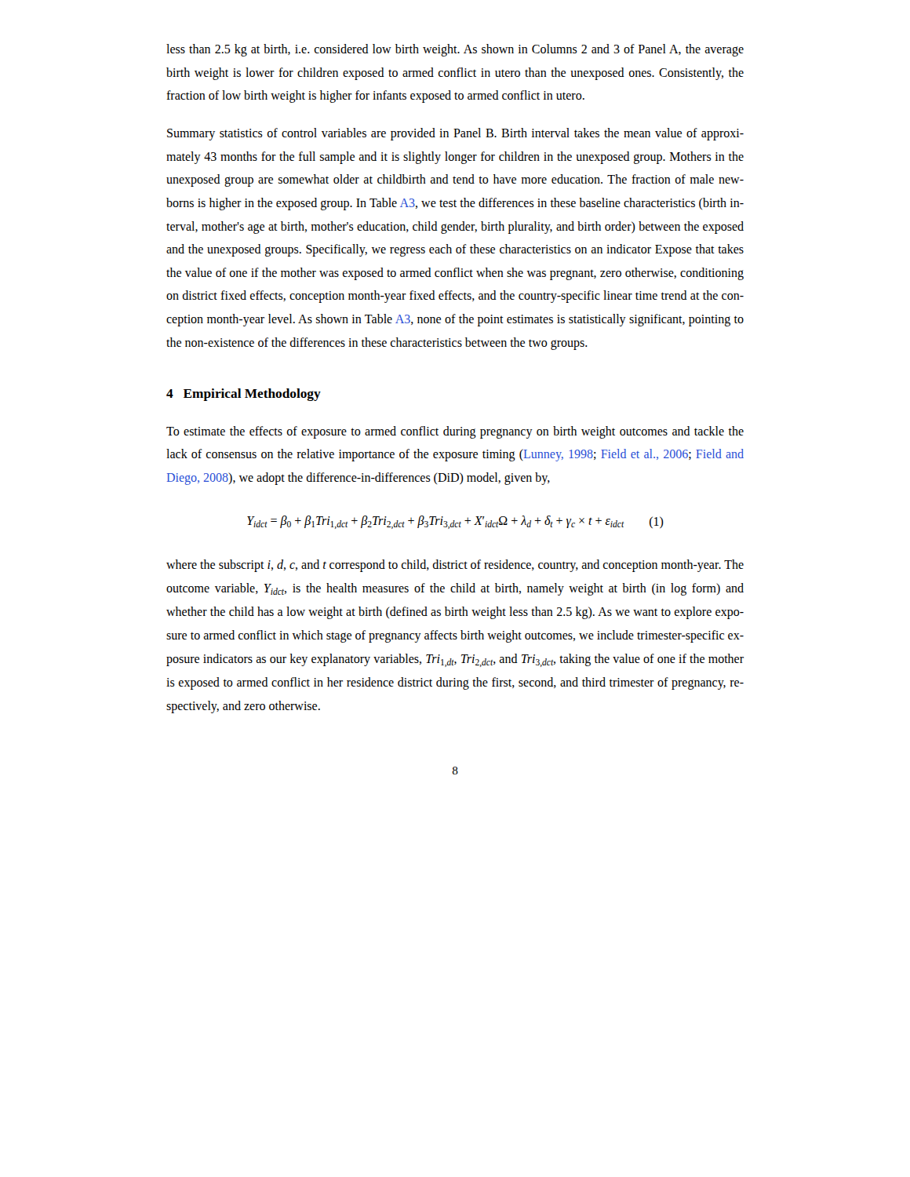less than 2.5 kg at birth, i.e. considered low birth weight. As shown in Columns 2 and 3 of Panel A, the average birth weight is lower for children exposed to armed conflict in utero than the unexposed ones. Consistently, the fraction of low birth weight is higher for infants exposed to armed conflict in utero.
Summary statistics of control variables are provided in Panel B. Birth interval takes the mean value of approximately 43 months for the full sample and it is slightly longer for children in the unexposed group. Mothers in the unexposed group are somewhat older at childbirth and tend to have more education. The fraction of male newborns is higher in the exposed group. In Table A3, we test the differences in these baseline characteristics (birth interval, mother's age at birth, mother's education, child gender, birth plurality, and birth order) between the exposed and the unexposed groups. Specifically, we regress each of these characteristics on an indicator Expose that takes the value of one if the mother was exposed to armed conflict when she was pregnant, zero otherwise, conditioning on district fixed effects, conception month-year fixed effects, and the country-specific linear time trend at the conception month-year level. As shown in Table A3, none of the point estimates is statistically significant, pointing to the non-existence of the differences in these characteristics between the two groups.
4 Empirical Methodology
To estimate the effects of exposure to armed conflict during pregnancy on birth weight outcomes and tackle the lack of consensus on the relative importance of the exposure timing (Lunney, 1998; Field et al., 2006; Field and Diego, 2008), we adopt the difference-in-differences (DiD) model, given by,
Yidct = β0 + β1Tri1,dct + β2Tri2,dct + β3Tri3,dct + X′idctΩ + λd + δt + γc × t + εidct
(1)
where the subscript i, d, c, and t correspond to child, district of residence, country, and conception month-year. The outcome variable, Yidct, is the health measures of the child at birth, namely weight at birth (in log form) and whether the child has a low weight at birth (defined as birth weight less than 2.5 kg). As we want to explore exposure to armed conflict in which stage of pregnancy affects birth weight outcomes, we include trimester-specific exposure indicators as our key explanatory variables, Tri1,dt, Tri2,dct, and Tri3,dct, taking the value of one if the mother is exposed to armed conflict in her residence district during the first, second, and third trimester of pregnancy, respectively, and zero otherwise.
8